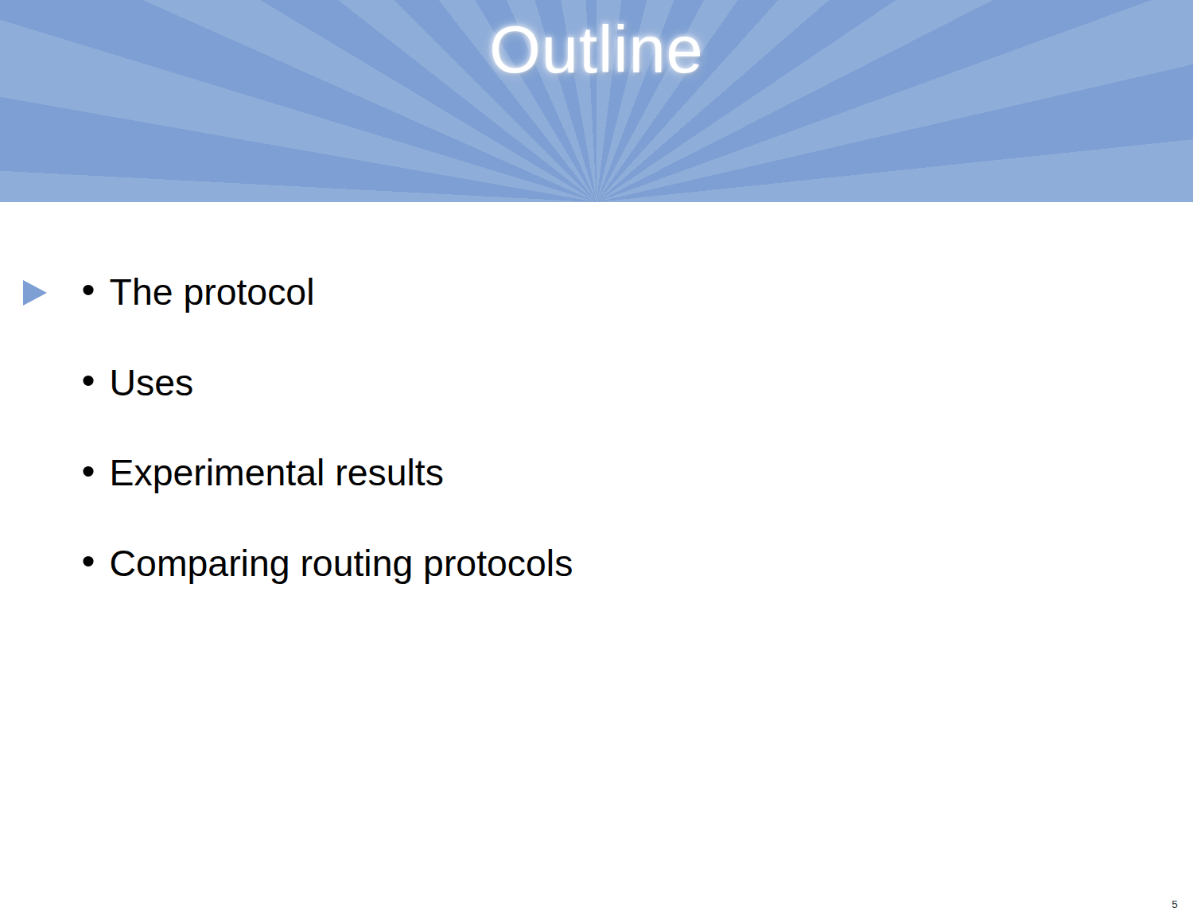Outline
The protocol
Uses
Experimental results
Comparing routing protocols
5